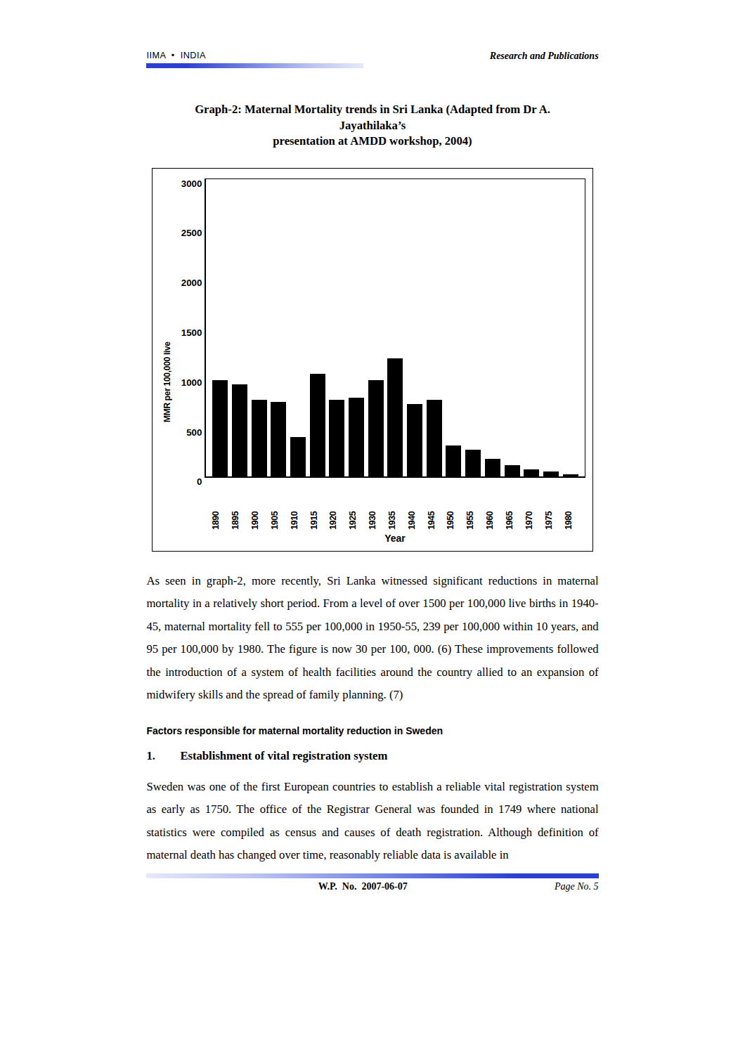IIMA • INDIA
Research and Publications
Graph-2: Maternal Mortality trends in Sri Lanka (Adapted from Dr A. Jayathilaka’s
presentation at AMDD workshop, 2004)
MMR per 100,000 live
3000 2500 2000 1500 1000 500 0
1890 1895 1900 1905 1910 1915 1920 1925 1930 1935 1940 1945 1950 1955 1960 1965 1970 1975 1980
Year
As seen in graph-2, more recently, Sri Lanka witnessed significant reductions in maternal mortality in a relatively short period. From a level of over 1500 per 100,000 live births in 1940-45, maternal mortality fell to 555 per 100,000 in 1950-55, 239 per 100,000 within 10 years, and 95 per 100,000 by 1980. The figure is now 30 per 100, 000. (6) These improvements followed the introduction of a system of health facilities around the country allied to an expansion of midwifery skills and the spread of family planning. (7)
Factors responsible for maternal mortality reduction in Sweden
1. Establishment of vital registration system
Sweden was one of the first European countries to establish a reliable vital registration system as early as 1750. The office of the Registrar General was founded in 1749 where national statistics were compiled as census and causes of death registration. Although definition of maternal death has changed over time, reasonably reliable data is available in
W.P. No. 2007-06-07
Page No. 5